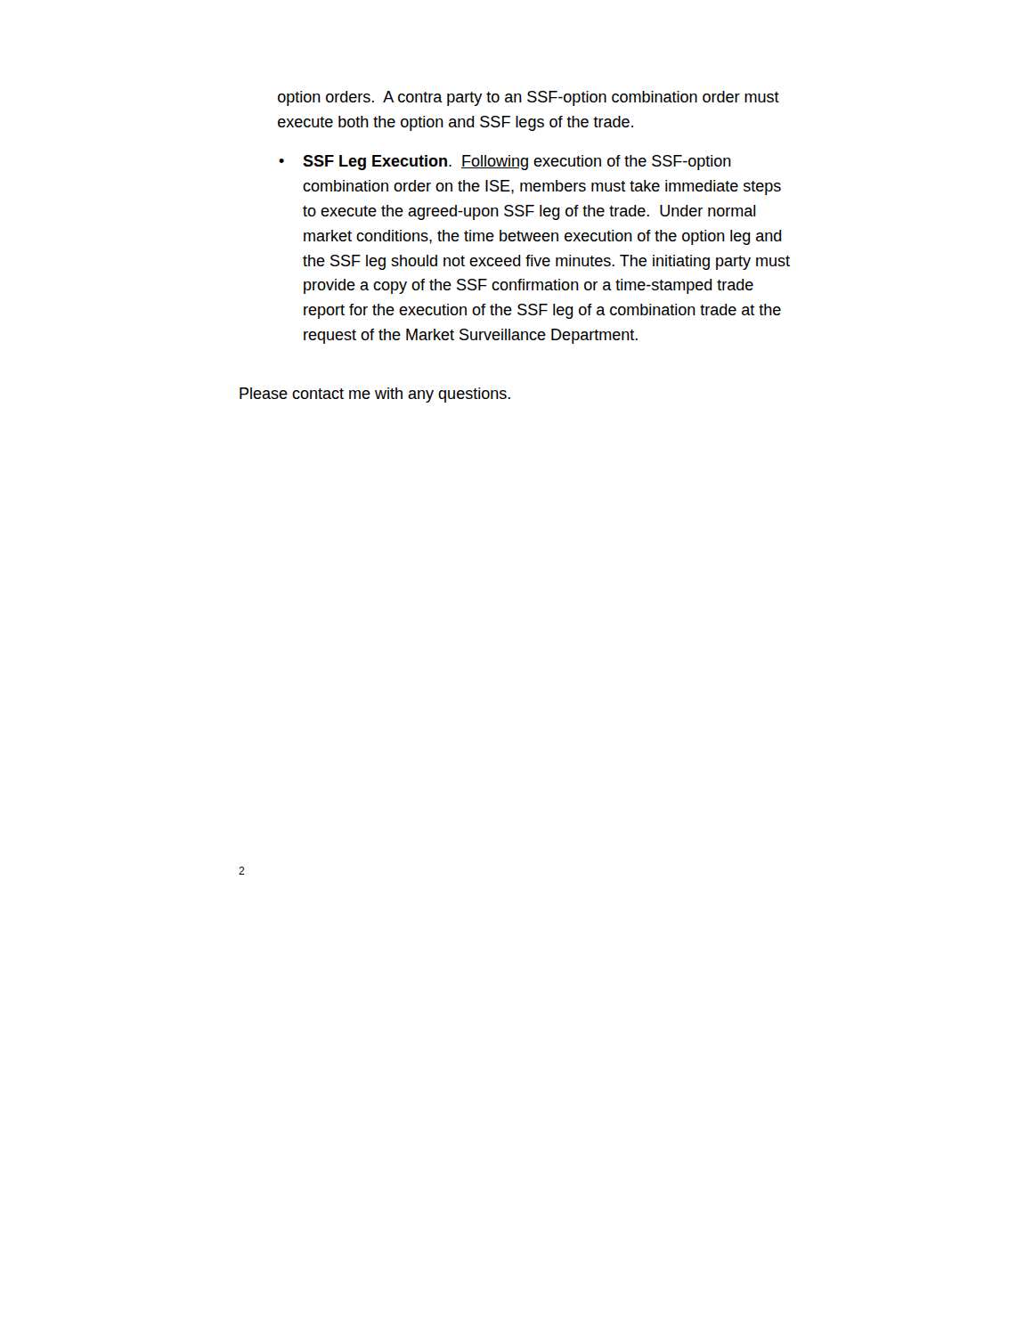option orders. A contra party to an SSF-option combination order must execute both the option and SSF legs of the trade.
SSF Leg Execution. Following execution of the SSF-option combination order on the ISE, members must take immediate steps to execute the agreed-upon SSF leg of the trade. Under normal market conditions, the time between execution of the option leg and the SSF leg should not exceed five minutes. The initiating party must provide a copy of the SSF confirmation or a time-stamped trade report for the execution of the SSF leg of a combination trade at the request of the Market Surveillance Department.
Please contact me with any questions.
2